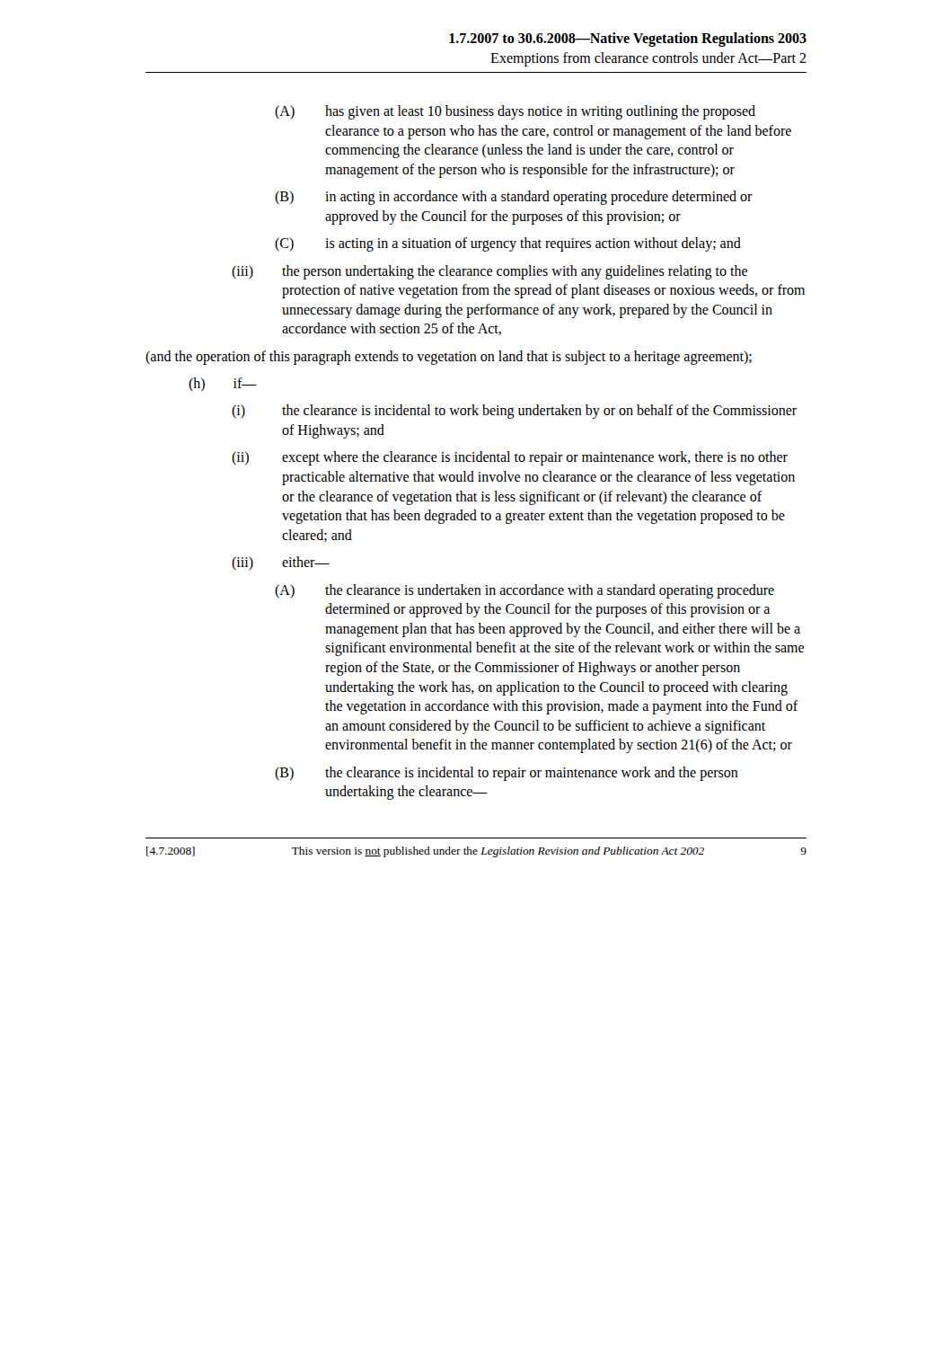1.7.2007 to 30.6.2008—Native Vegetation Regulations 2003
Exemptions from clearance controls under Act—Part 2
(A) has given at least 10 business days notice in writing outlining the proposed clearance to a person who has the care, control or management of the land before commencing the clearance (unless the land is under the care, control or management of the person who is responsible for the infrastructure); or
(B) in acting in accordance with a standard operating procedure determined or approved by the Council for the purposes of this provision; or
(C) is acting in a situation of urgency that requires action without delay; and
(iii) the person undertaking the clearance complies with any guidelines relating to the protection of native vegetation from the spread of plant diseases or noxious weeds, or from unnecessary damage during the performance of any work, prepared by the Council in accordance with section 25 of the Act,
(and the operation of this paragraph extends to vegetation on land that is subject to a heritage agreement);
(h) if—
(i) the clearance is incidental to work being undertaken by or on behalf of the Commissioner of Highways; and
(ii) except where the clearance is incidental to repair or maintenance work, there is no other practicable alternative that would involve no clearance or the clearance of less vegetation or the clearance of vegetation that is less significant or (if relevant) the clearance of vegetation that has been degraded to a greater extent than the vegetation proposed to be cleared; and
(iii) either—
(A) the clearance is undertaken in accordance with a standard operating procedure determined or approved by the Council for the purposes of this provision or a management plan that has been approved by the Council, and either there will be a significant environmental benefit at the site of the relevant work or within the same region of the State, or the Commissioner of Highways or another person undertaking the work has, on application to the Council to proceed with clearing the vegetation in accordance with this provision, made a payment into the Fund of an amount considered by the Council to be sufficient to achieve a significant environmental benefit in the manner contemplated by section 21(6) of the Act; or
(B) the clearance is incidental to repair or maintenance work and the person undertaking the clearance—
[4.7.2008]
This version is not published under the Legislation Revision and Publication Act 2002
9